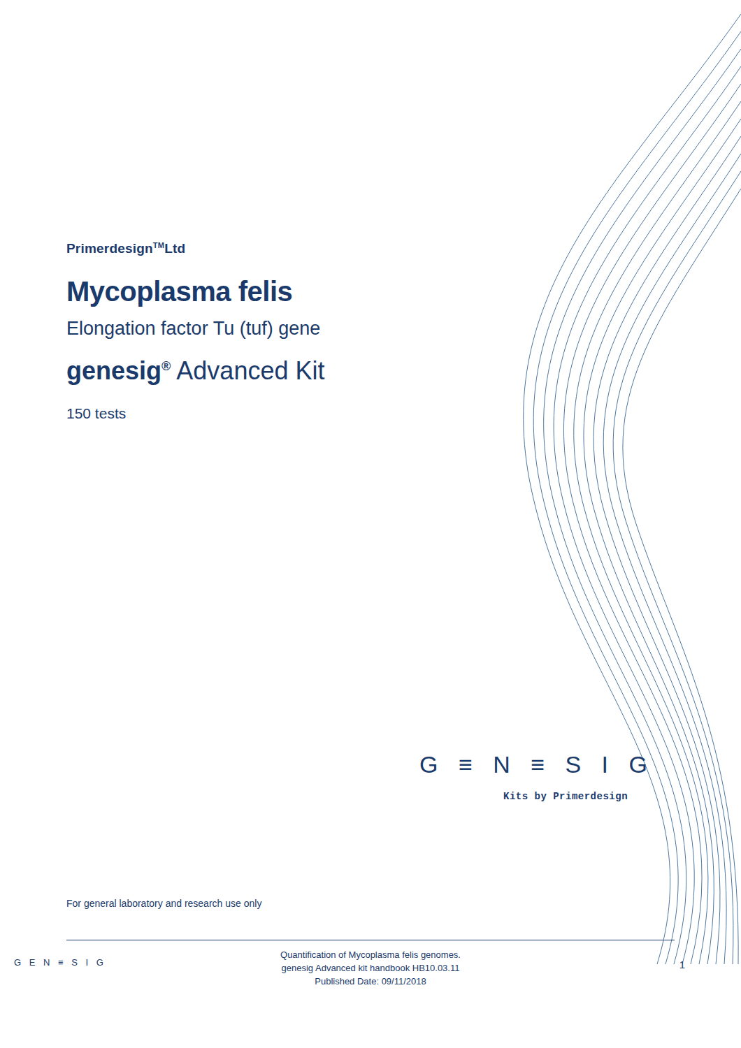PrimerdesignTMLtd
Mycoplasma felis
Elongation factor Tu (tuf) gene
genesig® Advanced Kit
150 tests
G ≡ N ≡ S I G
Kits by Primerdesign
For general laboratory and research use only
G E N ≡ S I G
Quantification of Mycoplasma felis genomes.
genesig Advanced kit handbook HB10.03.11
Published Date: 09/11/2018
1